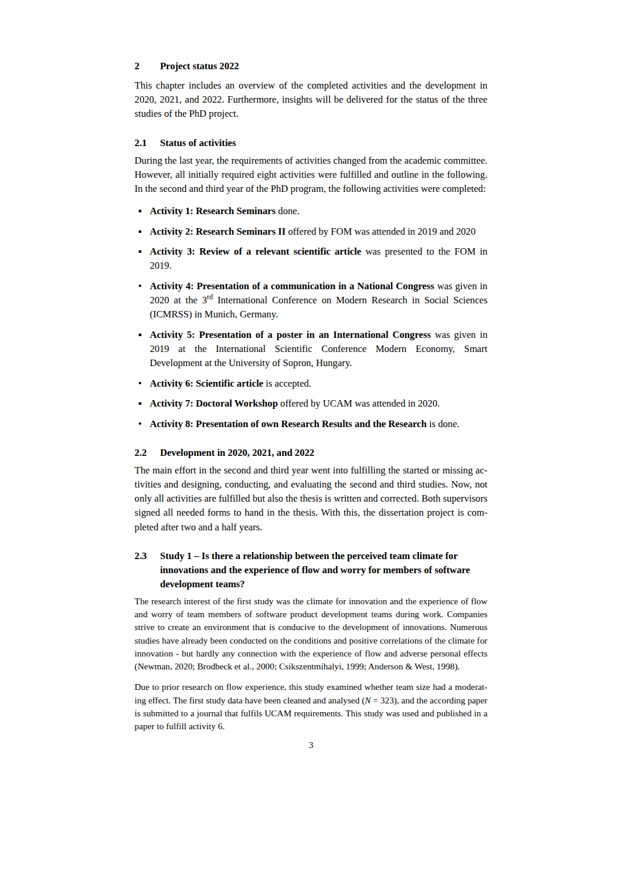2 Project status 2022
This chapter includes an overview of the completed activities and the development in 2020, 2021, and 2022. Furthermore, insights will be delivered for the status of the three studies of the PhD project.
2.1 Status of activities
During the last year, the requirements of activities changed from the academic committee. However, all initially required eight activities were fulfilled and outline in the following. In the second and third year of the PhD program, the following activities were completed:
Activity 1: Research Seminars done.
Activity 2: Research Seminars II offered by FOM was attended in 2019 and 2020
Activity 3: Review of a relevant scientific article was presented to the FOM in 2019.
Activity 4: Presentation of a communication in a National Congress was given in 2020 at the 3rd International Conference on Modern Research in Social Sciences (ICMRSS) in Munich, Germany.
Activity 5: Presentation of a poster in an International Congress was given in 2019 at the International Scientific Conference Modern Economy, Smart Development at the University of Sopron, Hungary.
Activity 6: Scientific article is accepted.
Activity 7: Doctoral Workshop offered by UCAM was attended in 2020.
Activity 8: Presentation of own Research Results and the Research is done.
2.2 Development in 2020, 2021, and 2022
The main effort in the second and third year went into fulfilling the started or missing activities and designing, conducting, and evaluating the second and third studies. Now, not only all activities are fulfilled but also the thesis is written and corrected. Both supervisors signed all needed forms to hand in the thesis. With this, the dissertation project is completed after two and a half years.
2.3 Study 1 – Is there a relationship between the perceived team climate for innovations and the experience of flow and worry for members of software development teams?
The research interest of the first study was the climate for innovation and the experience of flow and worry of team members of software product development teams during work. Companies strive to create an environment that is conducive to the development of innovations. Numerous studies have already been conducted on the conditions and positive correlations of the climate for innovation - but hardly any connection with the experience of flow and adverse personal effects (Newman, 2020; Brodbeck et al., 2000; Csikszentmihalyi, 1999; Anderson & West, 1998).
Due to prior research on flow experience, this study examined whether team size had a moderating effect. The first study data have been cleaned and analysed (N = 323), and the according paper is submitted to a journal that fulfils UCAM requirements. This study was used and published in a paper to fulfill activity 6.
3